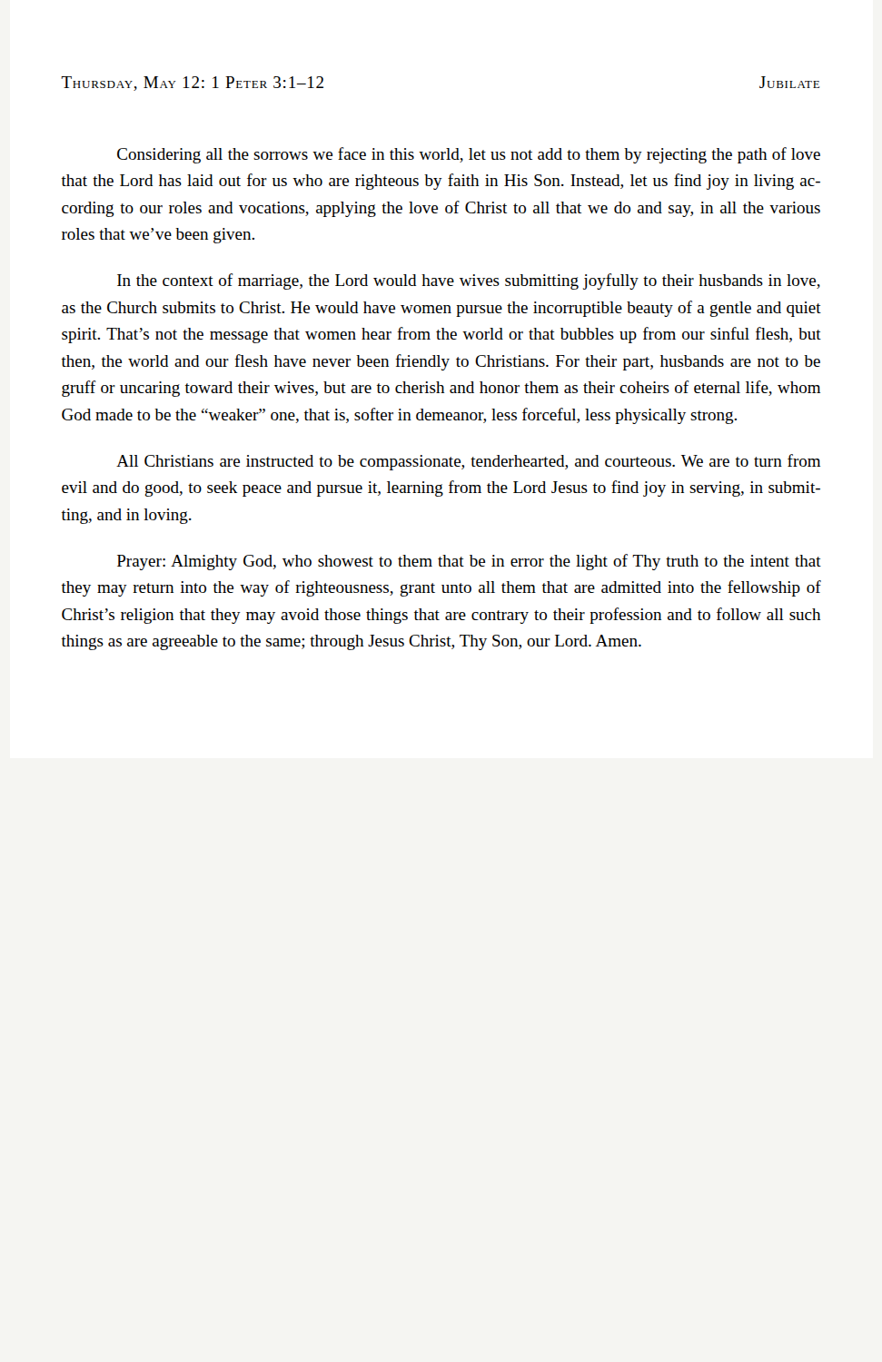Thursday, May 12: 1 Peter 3:1–12
Jubilate
Considering all the sorrows we face in this world, let us not add to them by rejecting the path of love that the Lord has laid out for us who are righteous by faith in His Son. Instead, let us find joy in living according to our roles and vocations, applying the love of Christ to all that we do and say, in all the various roles that we’ve been given.
In the context of marriage, the Lord would have wives submitting joyfully to their husbands in love, as the Church submits to Christ. He would have women pursue the incorruptible beauty of a gentle and quiet spirit. That’s not the message that women hear from the world or that bubbles up from our sinful flesh, but then, the world and our flesh have never been friendly to Christians. For their part, husbands are not to be gruff or uncaring toward their wives, but are to cherish and honor them as their coheirs of eternal life, whom God made to be the “weaker” one, that is, softer in demeanor, less forceful, less physically strong.
All Christians are instructed to be compassionate, tenderhearted, and courteous. We are to turn from evil and do good, to seek peace and pursue it, learning from the Lord Jesus to find joy in serving, in submitting, and in loving.
Prayer: Almighty God, who showest to them that be in error the light of Thy truth to the intent that they may return into the way of righteousness, grant unto all them that are admitted into the fellowship of Christ’s religion that they may avoid those things that are contrary to their profession and to follow all such things as are agreeable to the same; through Jesus Christ, Thy Son, our Lord. Amen.